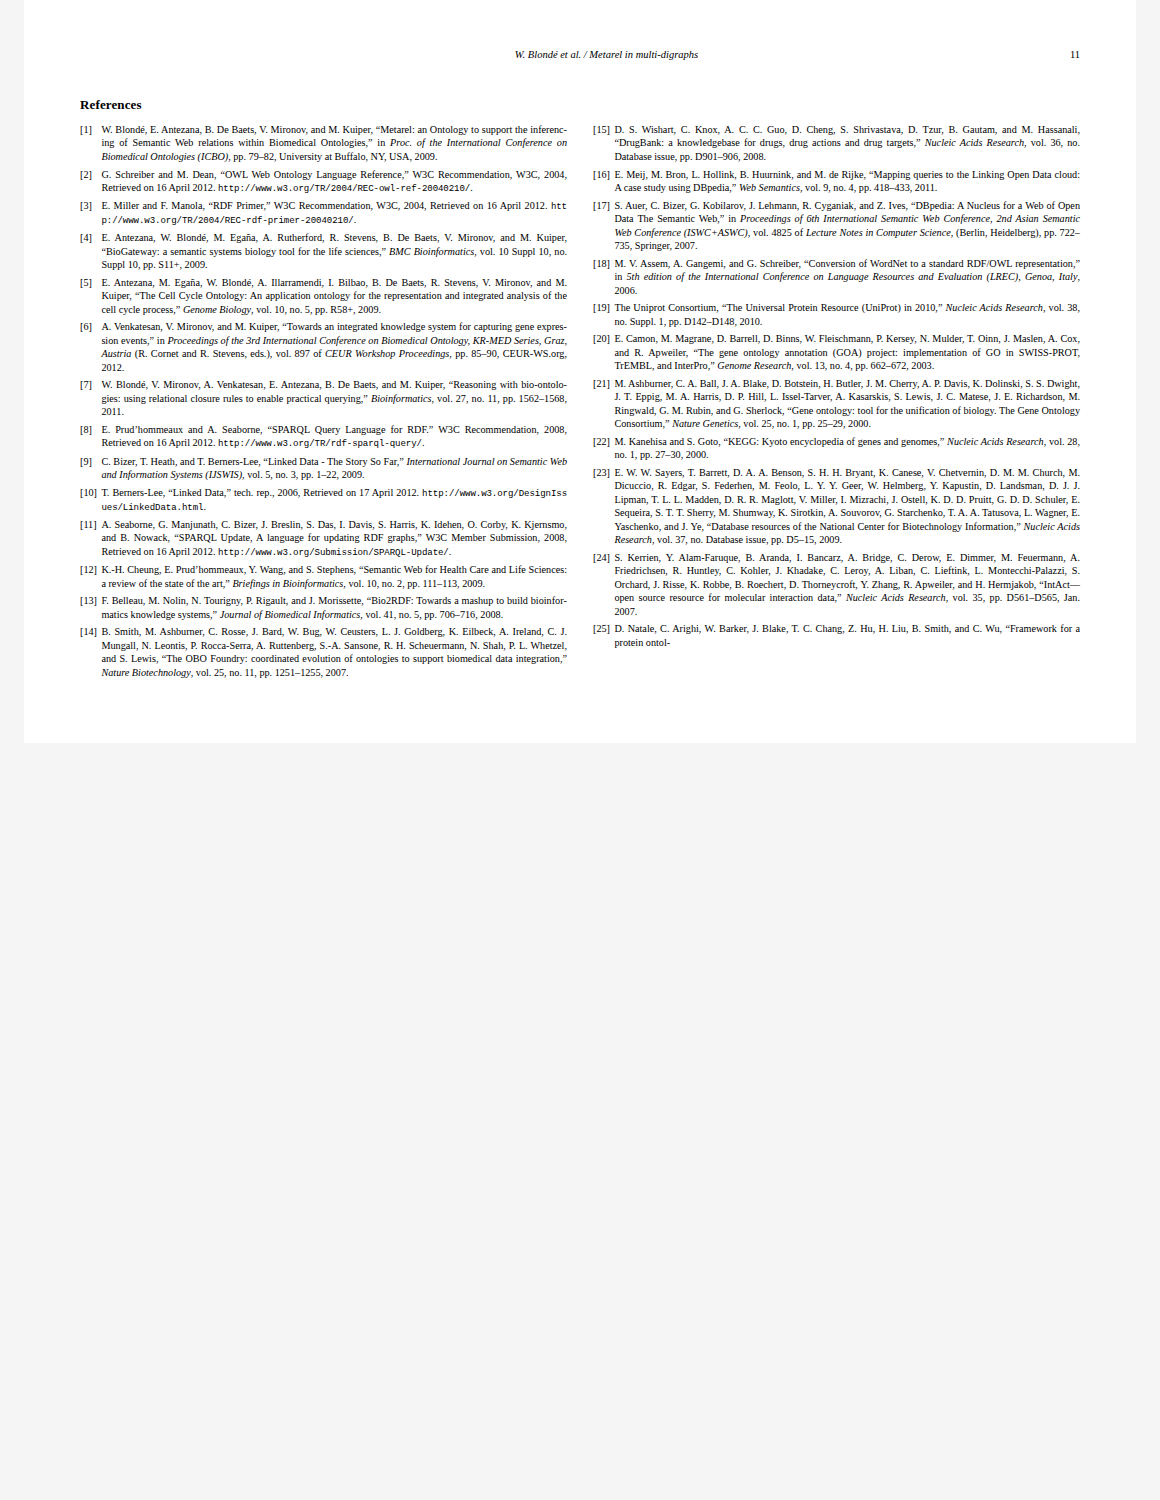W. Blondé et al. / Metarel in multi-digraphs 11
References
W. Blondé, E. Antezana, B. De Baets, V. Mironov, and M. Kuiper, “Metarel: an Ontology to support the inferencing of Semantic Web relations within Biomedical Ontologies,” in Proc. of the International Conference on Biomedical Ontologies (ICBO), pp. 79–82, University at Buffalo, NY, USA, 2009.
G. Schreiber and M. Dean, “OWL Web Ontology Language Reference,” W3C Recommendation, W3C, 2004, Retrieved on 16 April 2012. http://www.w3.org/TR/2004/REC-owl-ref-20040210/.
E. Miller and F. Manola, “RDF Primer,” W3C Recommendation, W3C, 2004, Retrieved on 16 April 2012. http://www.w3.org/TR/2004/REC-rdf-primer-20040210/.
E. Antezana, W. Blondé, M. Egaña, A. Rutherford, R. Stevens, B. De Baets, V. Mironov, and M. Kuiper, “BioGateway: a semantic systems biology tool for the life sciences,” BMC Bioinformatics, vol. 10 Suppl 10, no. Suppl 10, pp. S11+, 2009.
E. Antezana, M. Egaña, W. Blondé, A. Illarramendi, I. Bilbao, B. De Baets, R. Stevens, V. Mironov, and M. Kuiper, “The Cell Cycle Ontology: An application ontology for the representation and integrated analysis of the cell cycle process,” Genome Biology, vol. 10, no. 5, pp. R58+, 2009.
A. Venkatesan, V. Mironov, and M. Kuiper, “Towards an integrated knowledge system for capturing gene expression events,” in Proceedings of the 3rd International Conference on Biomedical Ontology, KR-MED Series, Graz, Austria (R. Cornet and R. Stevens, eds.), vol. 897 of CEUR Workshop Proceedings, pp. 85–90, CEUR-WS.org, 2012.
W. Blondé, V. Mironov, A. Venkatesan, E. Antezana, B. De Baets, and M. Kuiper, “Reasoning with bio-ontologies: using relational closure rules to enable practical querying,” Bioinformatics, vol. 27, no. 11, pp. 1562–1568, 2011.
E. Prud’hommeaux and A. Seaborne, “SPARQL Query Language for RDF.” W3C Recommendation, 2008, Retrieved on 16 April 2012. http://www.w3.org/TR/rdf-sparql-query/.
C. Bizer, T. Heath, and T. Berners-Lee, “Linked Data - The Story So Far,” International Journal on Semantic Web and Information Systems (IJSWIS), vol. 5, no. 3, pp. 1–22, 2009.
T. Berners-Lee, “Linked Data,” tech. rep., 2006, Retrieved on 17 April 2012. http://www.w3.org/DesignIssues/LinkedData.html.
A. Seaborne, G. Manjunath, C. Bizer, J. Breslin, S. Das, I. Davis, S. Harris, K. Idehen, O. Corby, K. Kjernsmo, and B. Nowack, “SPARQL Update, A language for updating RDF graphs,” W3C Member Submission, 2008, Retrieved on 16 April 2012. http://www.w3.org/Submission/SPARQL-Update/.
K.-H. Cheung, E. Prud’hommeaux, Y. Wang, and S. Stephens, “Semantic Web for Health Care and Life Sciences: a review of the state of the art,” Briefings in Bioinformatics, vol. 10, no. 2, pp. 111–113, 2009.
F. Belleau, M. Nolin, N. Tourigny, P. Rigault, and J. Morissette, “Bio2RDF: Towards a mashup to build bioinformatics knowledge systems,” Journal of Biomedical Informatics, vol. 41, no. 5, pp. 706–716, 2008.
B. Smith, M. Ashburner, C. Rosse, J. Bard, W. Bug, W. Ceusters, L. J. Goldberg, K. Eilbeck, A. Ireland, C. J. Mungall, N. Leontis, P. Rocca-Serra, A. Ruttenberg, S.-A. Sansone, R. H. Scheuermann, N. Shah, P. L. Whetzel, and S. Lewis, “The OBO Foundry: coordinated evolution of ontologies to support biomedical data integration,” Nature Biotechnology, vol. 25, no. 11, pp. 1251–1255, 2007.
D. S. Wishart, C. Knox, A. C. C. Guo, D. Cheng, S. Shrivastava, D. Tzur, B. Gautam, and M. Hassanali, “DrugBank: a knowledgebase for drugs, drug actions and drug targets,” Nucleic Acids Research, vol. 36, no. Database issue, pp. D901–906, 2008.
E. Meij, M. Bron, L. Hollink, B. Huurnink, and M. de Rijke, “Mapping queries to the Linking Open Data cloud: A case study using DBpedia,” Web Semantics, vol. 9, no. 4, pp. 418–433, 2011.
S. Auer, C. Bizer, G. Kobilarov, J. Lehmann, R. Cyganiak, and Z. Ives, “DBpedia: A Nucleus for a Web of Open Data The Semantic Web,” in Proceedings of 6th International Semantic Web Conference, 2nd Asian Semantic Web Conference (ISWC+ASWC), vol. 4825 of Lecture Notes in Computer Science, (Berlin, Heidelberg), pp. 722–735, Springer, 2007.
M. V. Assem, A. Gangemi, and G. Schreiber, “Conversion of WordNet to a standard RDF/OWL representation,” in 5th edition of the International Conference on Language Resources and Evaluation (LREC), Genoa, Italy, 2006.
The Uniprot Consortium, “The Universal Protein Resource (UniProt) in 2010,” Nucleic Acids Research, vol. 38, no. Suppl. 1, pp. D142–D148, 2010.
E. Camon, M. Magrane, D. Barrell, D. Binns, W. Fleischmann, P. Kersey, N. Mulder, T. Oinn, J. Maslen, A. Cox, and R. Apweiler, “The gene ontology annotation (GOA) project: implementation of GO in SWISS-PROT, TrEMBL, and InterPro,” Genome Research, vol. 13, no. 4, pp. 662–672, 2003.
M. Ashburner, C. A. Ball, J. A. Blake, D. Botstein, H. Butler, J. M. Cherry, A. P. Davis, K. Dolinski, S. S. Dwight, J. T. Eppig, M. A. Harris, D. P. Hill, L. Issel-Tarver, A. Kasarskis, S. Lewis, J. C. Matese, J. E. Richardson, M. Ringwald, G. M. Rubin, and G. Sherlock, “Gene ontology: tool for the unification of biology. The Gene Ontology Consortium,” Nature Genetics, vol. 25, no. 1, pp. 25–29, 2000.
M. Kanehisa and S. Goto, “KEGG: Kyoto encyclopedia of genes and genomes,” Nucleic Acids Research, vol. 28, no. 1, pp. 27–30, 2000.
E. W. W. Sayers, T. Barrett, D. A. A. Benson, S. H. H. Bryant, K. Canese, V. Chetvernin, D. M. M. Church, M. Dicuccio, R. Edgar, S. Federhen, M. Feolo, L. Y. Y. Geer, W. Helmberg, Y. Kapustin, D. Landsman, D. J. J. Lipman, T. L. L. Madden, D. R. R. Maglott, V. Miller, I. Mizrachi, J. Ostell, K. D. D. Pruitt, G. D. D. Schuler, E. Sequeira, S. T. T. Sherry, M. Shumway, K. Sirotkin, A. Souvorov, G. Starchenko, T. A. A. Tatusova, L. Wagner, E. Yaschenko, and J. Ye, “Database resources of the National Center for Biotechnology Information,” Nucleic Acids Research, vol. 37, no. Database issue, pp. D5–15, 2009.
S. Kerrien, Y. Alam-Faruque, B. Aranda, I. Bancarz, A. Bridge, C. Derow, E. Dimmer, M. Feuermann, A. Friedrichsen, R. Huntley, C. Kohler, J. Khadake, C. Leroy, A. Liban, C. Lieftink, L. Montecchi-Palazzi, S. Orchard, J. Risse, K. Robbe, B. Roechert, D. Thorneycroft, Y. Zhang, R. Apweiler, and H. Hermjakob, “IntAct—open source resource for molecular interaction data,” Nucleic Acids Research, vol. 35, pp. D561–D565, Jan. 2007.
D. Natale, C. Arighi, W. Barker, J. Blake, T. C. Chang, Z. Hu, H. Liu, B. Smith, and C. Wu, “Framework for a protein ontol-